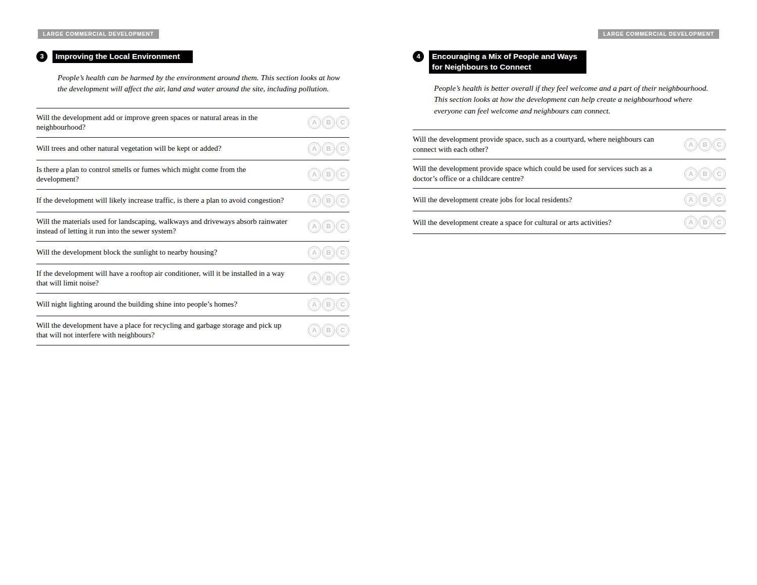LARGE COMMERCIAL DEVELOPMENT
LARGE COMMERCIAL DEVELOPMENT
3
Improving the Local Environment
People’s health can be harmed by the environment around them. This section looks at how the development will affect the air, land and water around the site, including pollution.
| Will the development add or improve green spaces or natural areas in the neighbourhood? | A B C |
| Will trees and other natural vegetation will be kept or added? | A B C |
| Is there a plan to control smells or fumes which might come from the development? | A B C |
| If the development will likely increase traffic, is there a plan to avoid congestion? | A B C |
| Will the materials used for landscaping, walkways and driveways absorb rainwater instead of letting it run into the sewer system? | A B C |
| Will the development block the sunlight to nearby housing? | A B C |
| If the development will have a rooftop air conditioner, will it be installed in a way that will limit noise? | A B C |
| Will night lighting around the building shine into people’s homes? | A B C |
| Will the development have a place for recycling and garbage storage and pick up that will not interfere with neighbours? | A B C |
4
Encouraging a Mix of People and Ways
for Neighbours to Connect
People’s health is better overall if they feel welcome and a part of their neighbourhood. This section looks at how the development can help create a neighbourhood where everyone can feel welcome and neighbours can connect.
| Will the development provide space, such as a courtyard, where neighbours can connect with each other? | A B C |
| Will the development provide space which could be used for services such as a doctor’s office or a childcare centre? | A B C |
| Will the development create jobs for local residents? | A B C |
| Will the development create a space for cultural or arts activities? | A B C |